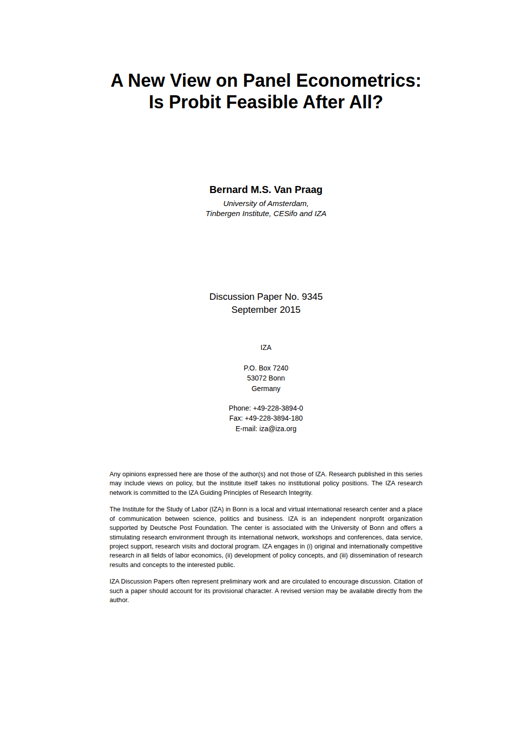A New View on Panel Econometrics:
Is Probit Feasible After All?
Bernard M.S. Van Praag
University of Amsterdam,
Tinbergen Institute, CESifo and IZA
Discussion Paper No. 9345
September 2015
IZA
P.O. Box 7240
53072 Bonn
Germany
Phone: +49-228-3894-0
Fax: +49-228-3894-180
E-mail: iza@iza.org
Any opinions expressed here are those of the author(s) and not those of IZA. Research published in this series may include views on policy, but the institute itself takes no institutional policy positions. The IZA research network is committed to the IZA Guiding Principles of Research Integrity.
The Institute for the Study of Labor (IZA) in Bonn is a local and virtual international research center and a place of communication between science, politics and business. IZA is an independent nonprofit organization supported by Deutsche Post Foundation. The center is associated with the University of Bonn and offers a stimulating research environment through its international network, workshops and conferences, data service, project support, research visits and doctoral program. IZA engages in (i) original and internationally competitive research in all fields of labor economics, (ii) development of policy concepts, and (iii) dissemination of research results and concepts to the interested public.
IZA Discussion Papers often represent preliminary work and are circulated to encourage discussion. Citation of such a paper should account for its provisional character. A revised version may be available directly from the author.